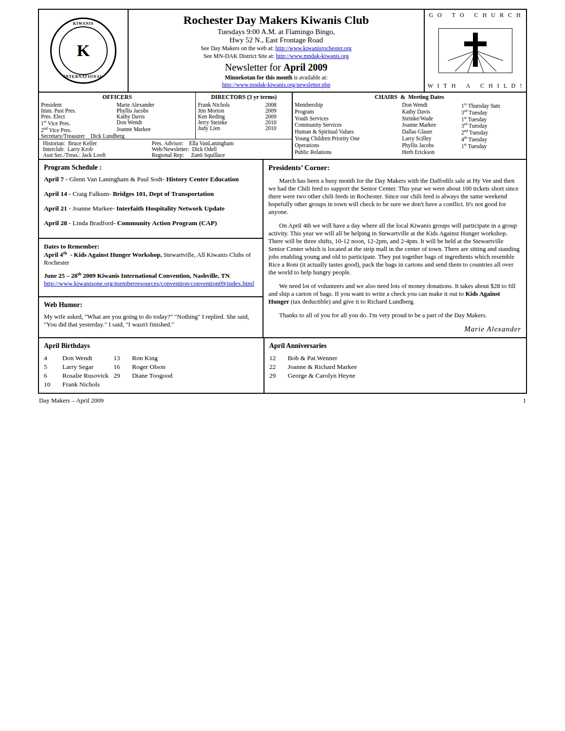KIWANIS INTERNATIONAL K
Rochester Day Makers Kiwanis Club
Tuesdays 9:00 A.M. at Flamingo Bingo,
Hwy 52 N., East Frontage Road
See Day Makers on the web at: http://www.kiwanisrochester.org
See MN-DAK District Site at: http://www.mndak-kiwanis.org
Newsletter for April 2009
Minnekotan for this month is available at:
http://www.mndak-kiwanis.org/newsletter.php
G O T O C H U R C H
W I T H A C H I L D !
OFFICERS
| President | Marie Alexander |
| Imm. Past Pres. | Phyllis Jacobs |
| Pres. Elect | Kathy Davis |
| 1 st Vice Pres. | Don Wendt |
| 2 nd Vice Pres. | Joanne Markee |
| Secretary/Treasurer Dick Lundberg |
DIRECTORS (3 yr terms)
| Frank Nichols | 2008 |
| Jim Morton | 2009 |
| Ken Reding | 2009 |
| Jerry Steinke | 2010 |
| Judy Lien | 2010 |
| Historian: Bruce Keller | Pres. Advisor: Ella VanLaningham |
| Interclub: Larry Krob | Web/Newsletter: Dick Odell |
| Asst Sec./Treas.: Jack Looft | Regional Rep: Zanti Squillace |
CHAIRS & Meeting Dates
| Membership | Don Wendt | 1 st Thursday 9am |
| Program | Kathy Davis | 3 rd Tuesday |
| Youth Services | Steinke/Wade | 1 st Tuesday |
| Community Services | Joanne Markee | 3 rd Tuesday |
| Human & Spiritual Values | Dallas Glaser | 2 nd Tuesday |
| Young Children Priority One | Larry Scilley | 4 th Tuesday |
| Operations | Phyllis Jacobs | 1 st Tuesday |
| Public Relations | Herb Erickson | |
Program Schedule :
April 7 - Glenn Van Laningham & Paul Sodt- History Center Education
April 14 - Craig Falkum- Bridges 101, Dept of Transportation
April 21 - Joanne Markee- Interfaith Hospitality Network Update
April 28 - Linda Bradford- Community Action Program (CAP)
Dates to Remember:
April 4th - Kids Against Hunger Workshop, Stewartville, All Kiwanis Clubs of Rochester
June 25 – 28th 2009 Kiwanis International Convention, Nashville, TN
http://www.kiwanisone.org/memberresources/convention/convention09/index.html
Web Humor:
My wife asked, "What are you going to do today?" "Nothing" I replied. She said, "You did that yesterday." I said, "I wasn't finished."
Presidents’ Corner:
March has been a busy month for the Day Makers with the Daffodils sale at Hy Vee and then we had the Chili feed to support the Senior Center. This year we were about 100 tickets short since there were two other chili feeds in Rochester. Since our chili feed is always the same weekend hopefully other groups in town will check to be sure we don't have a conflict. It's not good for anyone.
On April 4th we will have a day where all the local Kiwanis groups will participate in a group activity. This year we will all be helping in Stewartville at the Kids Against Hunger workshop. There will be three shifts, 10-12 noon, 12-2pm, and 2-4pm. It will be held at the Stewartville Senior Center which is located at the strip mall in the center of town. There are sitting and standing jobs enabling young and old to participate. They put together bags of ingredients which resemble Rice a Roni (it actually tastes good), pack the bags in cartons and send them to countries all over the world to help hungry people.
We need lot of volunteers and we also need lots of money donations. It takes about $28 to fill and ship a carton of bags. If you want to write a check you can make it out to Kids Against Hunger (tax deductible) and give it to Richard Lundberg.
Thanks to all of you for all you do. I'm very proud to be a part of the Day Makers.
Marie Alexander
April Birthdays
| 4 | Don Wendt | 13 | Ron King |
| 5 | Larry Segar | 16 | Roger Olson |
| 6 | Rosalie Rusovick | 29 | Diane Toogood |
| 10 | Frank Nichols | | |
April Anniversaries
| 12 | Bob & Pat Wenner |
| 22 | Joanne & Richard Markee |
| 29 | George & Carolyn Heyne |
Day Makers – April 2009 1